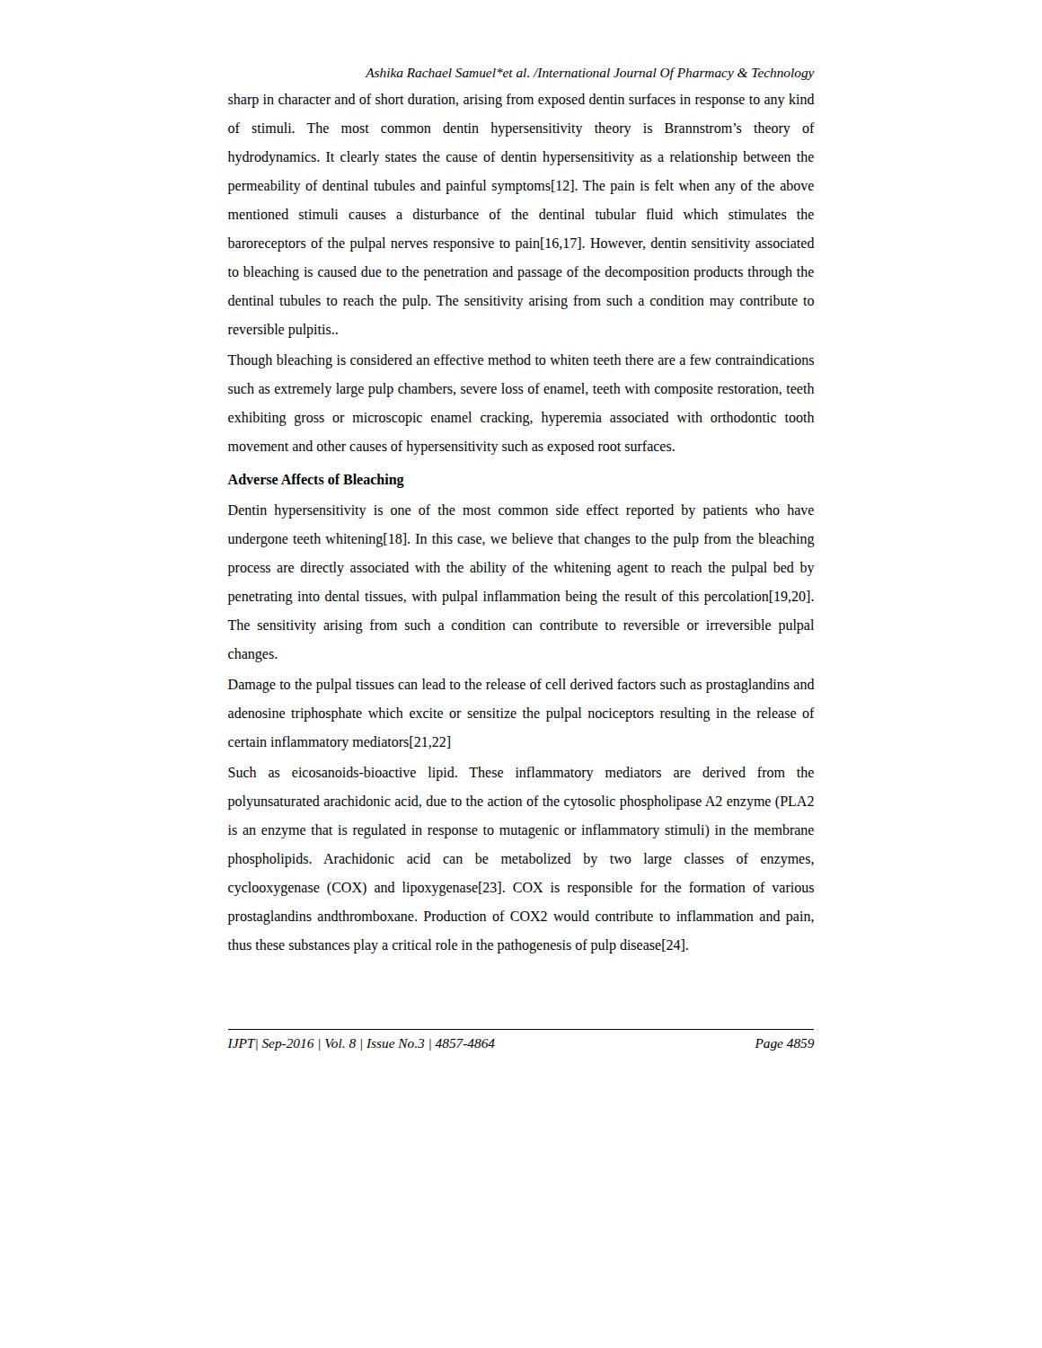Ashika Rachael Samuel*et al. /International Journal Of Pharmacy & Technology
sharp in character and of short duration, arising from exposed dentin surfaces in response to any kind of stimuli. The most common dentin hypersensitivity theory is Brannstrom’s theory of hydrodynamics. It clearly states the cause of dentin hypersensitivity as a relationship between the permeability of dentinal tubules and painful symptoms[12]. The pain is felt when any of the above mentioned stimuli causes a disturbance of the dentinal tubular fluid which stimulates the baroreceptors of the pulpal nerves responsive to pain[16,17]. However, dentin sensitivity associated to bleaching is caused due to the penetration and passage of the decomposition products through the dentinal tubules to reach the pulp. The sensitivity arising from such a condition may contribute to reversible pulpitis..
Though bleaching is considered an effective method to whiten teeth there are a few contraindications such as extremely large pulp chambers, severe loss of enamel, teeth with composite restoration, teeth exhibiting gross or microscopic enamel cracking, hyperemia associated with orthodontic tooth movement and other causes of hypersensitivity such as exposed root surfaces.
Adverse Affects of Bleaching
Dentin hypersensitivity is one of the most common side effect reported by patients who have undergone teeth whitening[18]. In this case, we believe that changes to the pulp from the bleaching process are directly associated with the ability of the whitening agent to reach the pulpal bed by penetrating into dental tissues, with pulpal inflammation being the result of this percolation[19,20]. The sensitivity arising from such a condition can contribute to reversible or irreversible pulpal changes.
Damage to the pulpal tissues can lead to the release of cell derived factors such as prostaglandins and adenosine triphosphate which excite or sensitize the pulpal nociceptors resulting in the release of certain inflammatory mediators[21,22]
Such as eicosanoids-bioactive lipid. These inflammatory mediators are derived from the polyunsaturated arachidonic acid, due to the action of the cytosolic phospholipase A2 enzyme (PLA2 is an enzyme that is regulated in response to mutagenic or inflammatory stimuli) in the membrane phospholipids. Arachidonic acid can be metabolized by two large classes of enzymes, cyclooxygenase (COX) and lipoxygenase[23]. COX is responsible for the formation of various prostaglandins andthromboxane. Production of COX2 would contribute to inflammation and pain, thus these substances play a critical role in the pathogenesis of pulp disease[24].
IJPT| Sep-2016 | Vol. 8 | Issue No.3 | 4857-4864 Page 4859